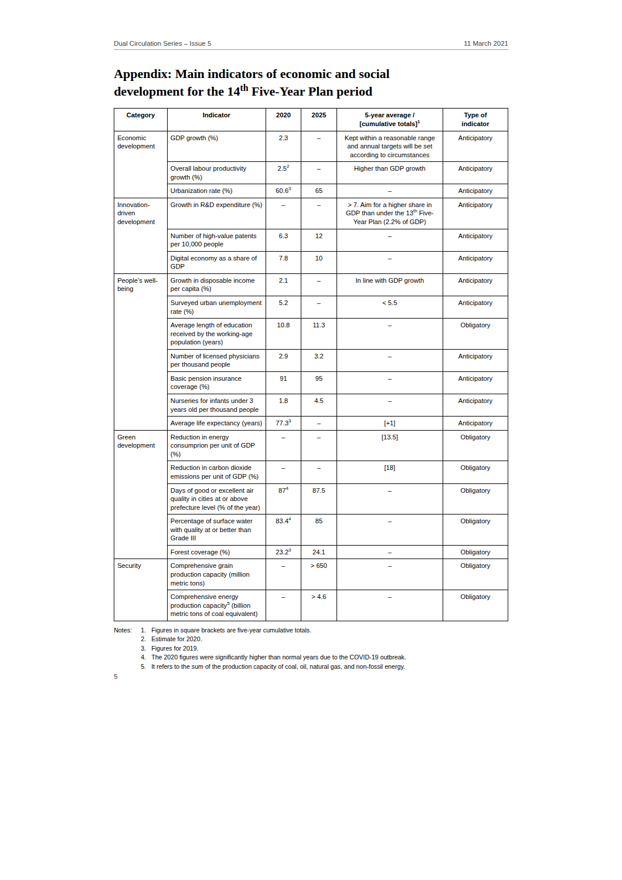Dual Circulation Series – Issue 5
11 March 2021
Appendix: Main indicators of economic and social
development for the 14th Five-Year Plan period
| Category | Indicator | 2020 | 2025 | 5-year average / [cumulative totals] 1 | Type of indicator |
| --- | --- | --- | --- | --- | --- |
| Economic development | GDP growth (%) | 2.3 | – | Kept within a reasonable range and annual targets will be set according to circumstances | Anticipatory |
| Overall labour productivity growth (%) | 2.5 2 | – | Higher than GDP growth | Anticipatory |
| Urbanization rate (%) | 60.6 3 | 65 | – | Anticipatory |
| Innovation-driven development | Growth in R&D expenditure (%) | – | – | > 7. Aim for a higher share in GDP than under the 13 th Five-Year Plan (2.2% of GDP) | Anticipatory |
| Number of high-value patents per 10,000 people | 6.3 | 12 | – | Anticipatory |
| Digital economy as a share of GDP | 7.8 | 10 | – | Anticipatory |
| People’s well-being | Growth in disposable income per capita (%) | 2.1 | – | In line with GDP growth | Anticipatory |
| Surveyed urban unemployment rate (%) | 5.2 | – | < 5.5 | Anticipatory |
| Average length of education received by the working-age population (years) | 10.8 | 11.3 | – | Obligatory |
| Number of licensed physicians per thousand people | 2.9 | 3.2 | – | Anticipatory |
| Basic pension insurance coverage (%) | 91 | 95 | – | Anticipatory |
| Nurseries for infants under 3 years old per thousand people | 1.8 | 4.5 | – | Anticipatory |
| Average life expectancy (years) | 77.3 3 | – | [+1] | Anticipatory |
| Green development | Reduction in energy consumprion per unit of GDP (%) | – | – | [13.5] | Obligatory |
| Reduction in carbon dioxide emissions per unit of GDP (%) | – | – | [18] | Obligatory |
| Days of good or excellent air quality in cities at or above prefecture level (% of the year) | 87 4 | 87.5 | – | Obligatory |
| Percentage of surface water with quality at or better than Grade III | 83.4 4 | 85 | – | Obligatory |
| Forest coverage (%) | 23.2 3 | 24.1 | – | Obligatory |
| Security | Comprehensive grain production capacity (million metric tons) | – | > 650 | – | Obligatory |
| Comprehensive energy production capacity 5 (billion metric tons of coal equivalent) | – | > 4.6 | – | Obligatory |
Notes:
1. Figures in square brackets are five-year cumulative totals.
2. Estimate for 2020.
3. Figures for 2019.
4. The 2020 figures were significantly higher than normal years due to the COVID-19 outbreak.
5. It refers to the sum of the production capacity of coal, oil, natural gas, and non-fossil energy.
5